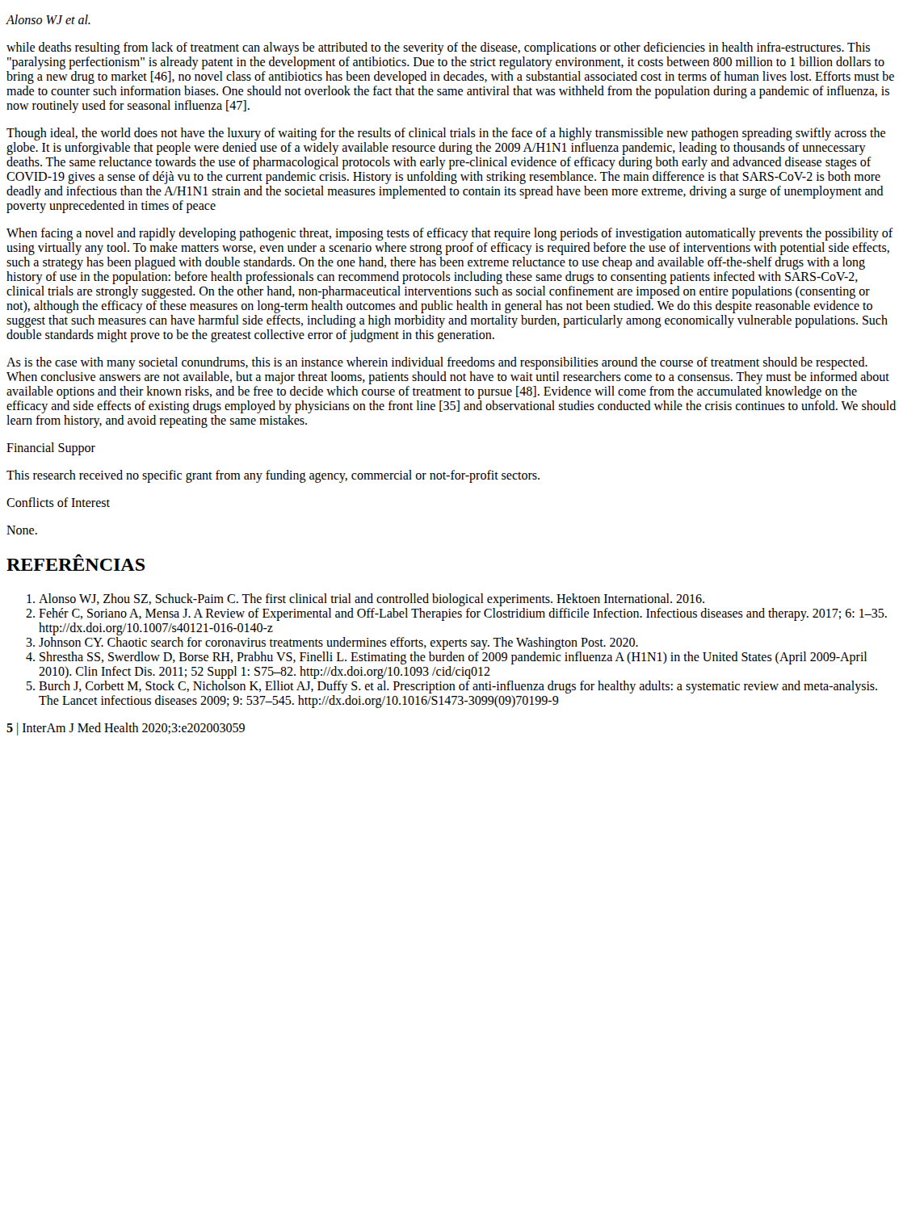Alonso WJ et al.
while deaths resulting from lack of treatment can always be attributed to the severity of the disease, complications or other deficiencies in health infra-estructures. This "paralysing perfectionism" is already patent in the development of antibiotics. Due to the strict regulatory environment, it costs between 800 million to 1 billion dollars to bring a new drug to market [46], no novel class of antibiotics has been developed in decades, with a substantial associated cost in terms of human lives lost. Efforts must be made to counter such information biases. One should not overlook the fact that the same antiviral that was withheld from the population during a pandemic of influenza, is now routinely used for seasonal influenza [47].
Though ideal, the world does not have the luxury of waiting for the results of clinical trials in the face of a highly transmissible new pathogen spreading swiftly across the globe. It is unforgivable that people were denied use of a widely available resource during the 2009 A/H1N1 influenza pandemic, leading to thousands of unnecessary deaths. The same reluctance towards the use of pharmacological protocols with early pre-clinical evidence of efficacy during both early and advanced disease stages of COVID-19 gives a sense of déjà vu to the current pandemic crisis. History is unfolding with striking resemblance. The main difference is that SARS-CoV-2 is both more deadly and infectious than the A/H1N1 strain and the societal measures implemented to contain its spread have been more extreme, driving a surge of unemployment and poverty unprecedented in times of peace
When facing a novel and rapidly developing pathogenic threat, imposing tests of efficacy that require long periods of investigation automatically prevents the possibility of using virtually any tool. To make matters worse, even under a scenario where strong proof of efficacy is required before the use of interventions with potential side effects, such a strategy has been plagued with double standards. On the one hand, there has been extreme reluctance to use cheap and available off-the-shelf drugs with a long history of use in the population: before health professionals can recommend protocols including these same drugs to consenting patients infected with SARS-CoV-2, clinical trials are strongly suggested. On the other hand, non-pharmaceutical interventions such as social confinement are imposed on entire populations (consenting or not), although the efficacy of these measures on long-term health outcomes and public health in general has not been studied. We do this despite reasonable evidence to suggest that such measures can have harmful side effects, including a high morbidity and mortality burden, particularly among economically vulnerable populations. Such double standards might prove to be the greatest collective error of judgment in this generation.
As is the case with many societal conundrums, this is an instance wherein individual freedoms and responsibilities around the course of treatment should be respected. When conclusive answers are not available, but a major threat looms, patients should not have to wait until researchers come to a consensus. They must be informed about available options and their known risks, and be free to decide which course of treatment to pursue [48]. Evidence will come from the accumulated knowledge on the efficacy and side effects of existing drugs employed by physicians on the front line [35] and observational studies conducted while the crisis continues to unfold. We should learn from history, and avoid repeating the same mistakes.
Financial Suppor
This research received no specific grant from any funding agency, commercial or not-for-profit sectors.
Conflicts of Interest
None.
REFERÊNCIAS
Alonso WJ, Zhou SZ, Schuck-Paim C. The first clinical trial and controlled biological experiments. Hektoen International. 2016.
Fehér C, Soriano A, Mensa J. A Review of Experimental and Off-Label Therapies for Clostridium difficile Infection. Infectious diseases and therapy. 2017; 6: 1–35. http://dx.doi.org/10.1007/s40121-016-0140-z
Johnson CY. Chaotic search for coronavirus treatments undermines efforts, experts say. The Washington Post. 2020.
Shrestha SS, Swerdlow D, Borse RH, Prabhu VS, Finelli L. Estimating the burden of 2009 pandemic influenza A (H1N1) in the United States (April 2009-April 2010). Clin Infect Dis. 2011; 52 Suppl 1: S75–82. http://dx.doi.org/10.1093 /cid/ciq012
Burch J, Corbett M, Stock C, Nicholson K, Elliot AJ, Duffy S. et al. Prescription of anti-influenza drugs for healthy adults: a systematic review and meta-analysis. The Lancet infectious diseases 2009; 9: 537–545. http://dx.doi.org/10.1016/S1473-3099(09)70199-9
5 | InterAm J Med Health 2020;3:e202003059